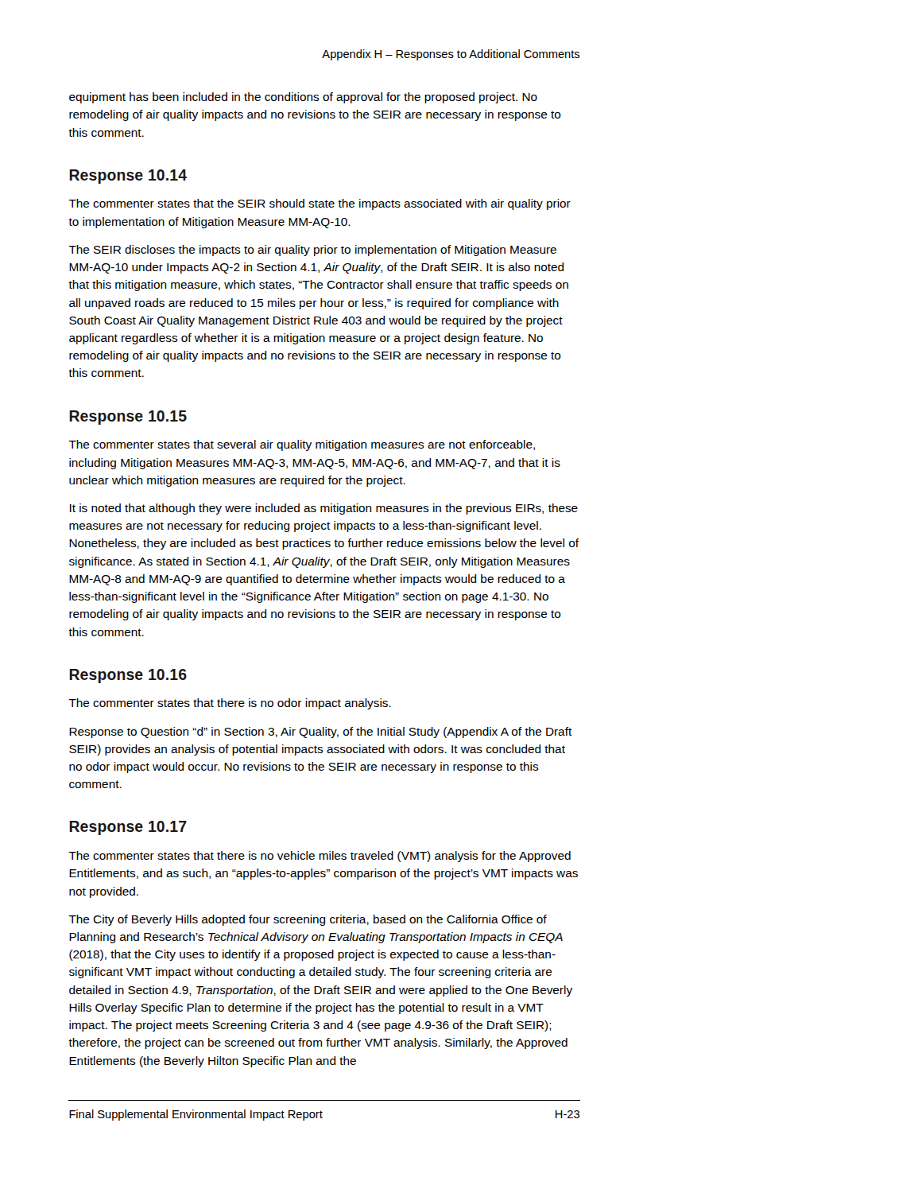Appendix H – Responses to Additional Comments
equipment has been included in the conditions of approval for the proposed project. No remodeling of air quality impacts and no revisions to the SEIR are necessary in response to this comment.
Response 10.14
The commenter states that the SEIR should state the impacts associated with air quality prior to implementation of Mitigation Measure MM-AQ-10.
The SEIR discloses the impacts to air quality prior to implementation of Mitigation Measure MM-AQ-10 under Impacts AQ-2 in Section 4.1, Air Quality, of the Draft SEIR. It is also noted that this mitigation measure, which states, “The Contractor shall ensure that traffic speeds on all unpaved roads are reduced to 15 miles per hour or less,” is required for compliance with South Coast Air Quality Management District Rule 403 and would be required by the project applicant regardless of whether it is a mitigation measure or a project design feature. No remodeling of air quality impacts and no revisions to the SEIR are necessary in response to this comment.
Response 10.15
The commenter states that several air quality mitigation measures are not enforceable, including Mitigation Measures MM-AQ-3, MM-AQ-5, MM-AQ-6, and MM-AQ-7, and that it is unclear which mitigation measures are required for the project.
It is noted that although they were included as mitigation measures in the previous EIRs, these measures are not necessary for reducing project impacts to a less-than-significant level. Nonetheless, they are included as best practices to further reduce emissions below the level of significance. As stated in Section 4.1, Air Quality, of the Draft SEIR, only Mitigation Measures MM-AQ-8 and MM-AQ-9 are quantified to determine whether impacts would be reduced to a less-than-significant level in the “Significance After Mitigation” section on page 4.1-30. No remodeling of air quality impacts and no revisions to the SEIR are necessary in response to this comment.
Response 10.16
The commenter states that there is no odor impact analysis.
Response to Question “d” in Section 3, Air Quality, of the Initial Study (Appendix A of the Draft SEIR) provides an analysis of potential impacts associated with odors. It was concluded that no odor impact would occur. No revisions to the SEIR are necessary in response to this comment.
Response 10.17
The commenter states that there is no vehicle miles traveled (VMT) analysis for the Approved Entitlements, and as such, an “apples-to-apples” comparison of the project’s VMT impacts was not provided.
The City of Beverly Hills adopted four screening criteria, based on the California Office of Planning and Research’s Technical Advisory on Evaluating Transportation Impacts in CEQA (2018), that the City uses to identify if a proposed project is expected to cause a less-than-significant VMT impact without conducting a detailed study. The four screening criteria are detailed in Section 4.9, Transportation, of the Draft SEIR and were applied to the One Beverly Hills Overlay Specific Plan to determine if the project has the potential to result in a VMT impact. The project meets Screening Criteria 3 and 4 (see page 4.9-36 of the Draft SEIR); therefore, the project can be screened out from further VMT analysis. Similarly, the Approved Entitlements (the Beverly Hilton Specific Plan and the
Final Supplemental Environmental Impact Report
H-23